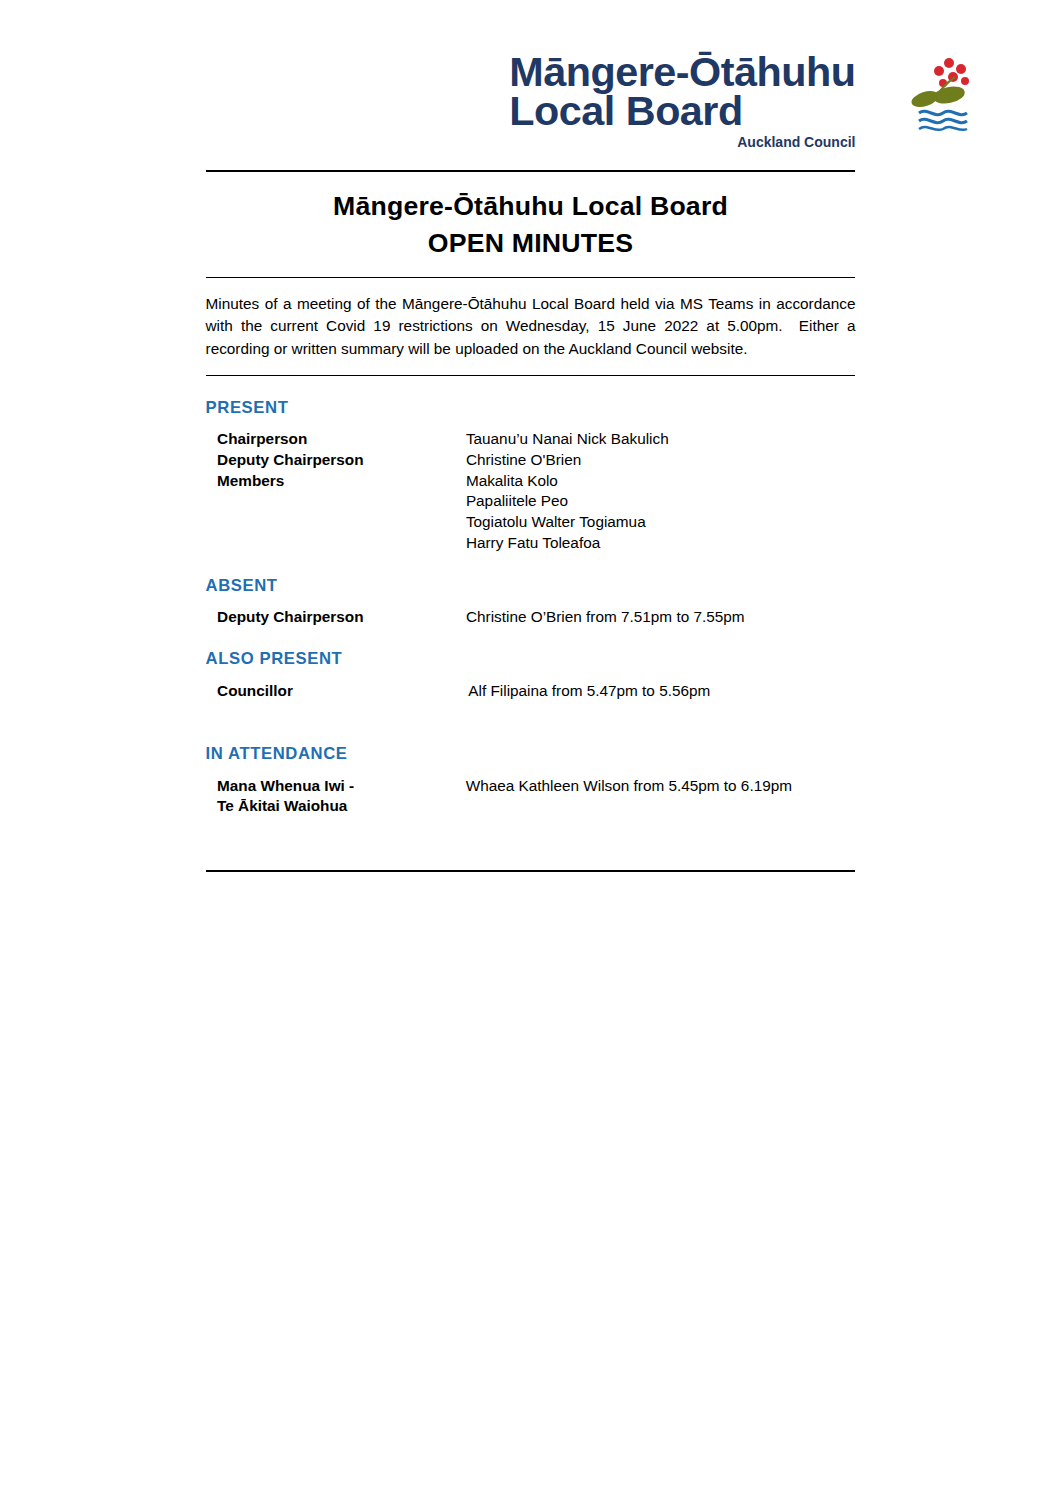Māngere-Ōtāhuhu
Local Board
Auckland Council
Māngere-Ōtāhuhu Local Board
OPEN MINUTES
Minutes of a meeting of the Māngere-Ōtāhuhu Local Board held via MS Teams in accordance with the current Covid 19 restrictions on Wednesday, 15 June 2022 at 5.00pm. Either a recording or written summary will be uploaded on the Auckland Council website.
PRESENT
| Chairperson | Tauanu’u Nanai Nick Bakulich |
| Deputy Chairperson | Christine O'Brien |
| Members | Makalita Kolo |
| | Papaliitele Peo |
| | Togiatolu Walter Togiamua |
| | Harry Fatu Toleafoa |
ABSENT
| Deputy Chairperson | Christine O’Brien from 7.51pm to 7.55pm |
ALSO PRESENT
| Councillor | Alf Filipaina from 5.47pm to 5.56pm |
IN ATTENDANCE
| Mana Whenua Iwi - Te Ākitai Waiohua | Whaea Kathleen Wilson from 5.45pm to 6.19pm |